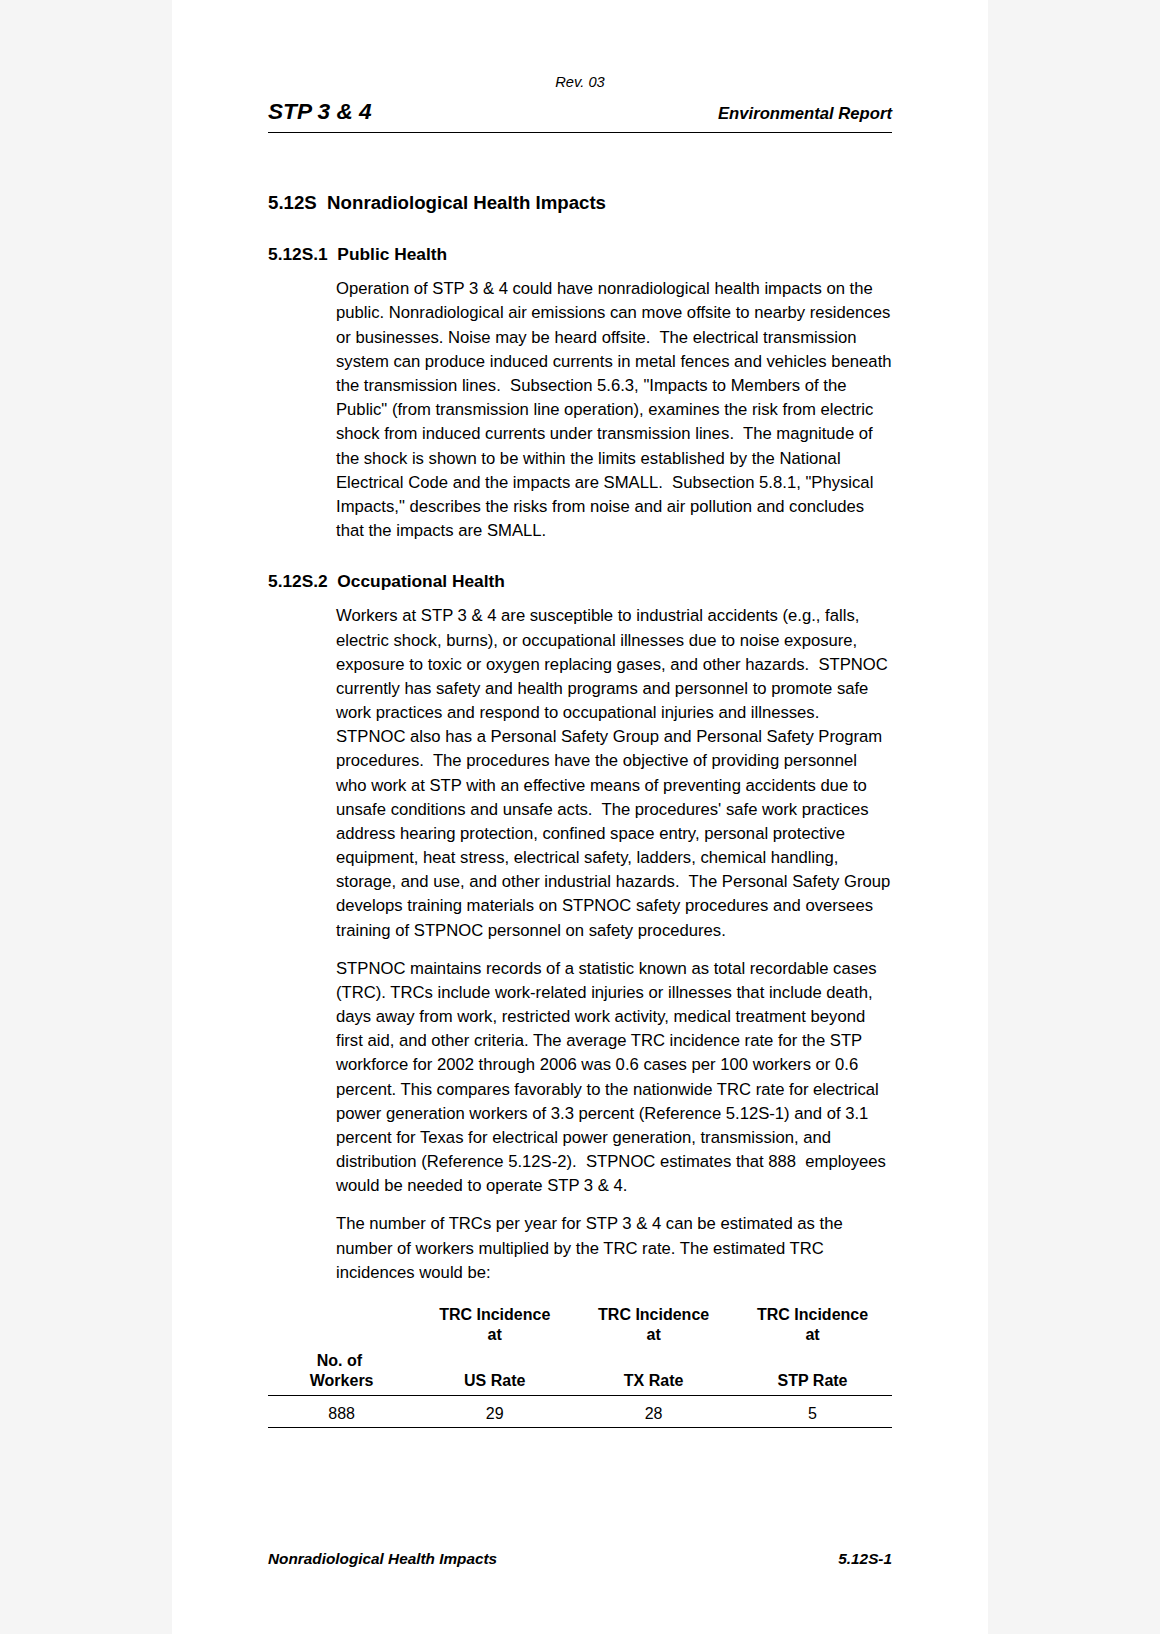Rev. 03
STP 3 & 4 Environmental Report
5.12S Nonradiological Health Impacts
5.12S.1 Public Health
Operation of STP 3 & 4 could have nonradiological health impacts on the public. Nonradiological air emissions can move offsite to nearby residences or businesses. Noise may be heard offsite. The electrical transmission system can produce induced currents in metal fences and vehicles beneath the transmission lines. Subsection 5.6.3, "Impacts to Members of the Public" (from transmission line operation), examines the risk from electric shock from induced currents under transmission lines. The magnitude of the shock is shown to be within the limits established by the National Electrical Code and the impacts are SMALL. Subsection 5.8.1, "Physical Impacts," describes the risks from noise and air pollution and concludes that the impacts are SMALL.
5.12S.2 Occupational Health
Workers at STP 3 & 4 are susceptible to industrial accidents (e.g., falls, electric shock, burns), or occupational illnesses due to noise exposure, exposure to toxic or oxygen replacing gases, and other hazards. STPNOC currently has safety and health programs and personnel to promote safe work practices and respond to occupational injuries and illnesses. STPNOC also has a Personal Safety Group and Personal Safety Program procedures. The procedures have the objective of providing personnel who work at STP with an effective means of preventing accidents due to unsafe conditions and unsafe acts. The procedures' safe work practices address hearing protection, confined space entry, personal protective equipment, heat stress, electrical safety, ladders, chemical handling, storage, and use, and other industrial hazards. The Personal Safety Group develops training materials on STPNOC safety procedures and oversees training of STPNOC personnel on safety procedures.
STPNOC maintains records of a statistic known as total recordable cases (TRC). TRCs include work-related injuries or illnesses that include death, days away from work, restricted work activity, medical treatment beyond first aid, and other criteria. The average TRC incidence rate for the STP workforce for 2002 through 2006 was 0.6 cases per 100 workers or 0.6 percent. This compares favorably to the nationwide TRC rate for electrical power generation workers of 3.3 percent (Reference 5.12S-1) and of 3.1 percent for Texas for electrical power generation, transmission, and distribution (Reference 5.12S-2). STPNOC estimates that 888 employees would be needed to operate STP 3 & 4.
The number of TRCs per year for STP 3 & 4 can be estimated as the number of workers multiplied by the TRC rate. The estimated TRC incidences would be:
| | TRC Incidence at | TRC Incidence at | TRC Incidence at |
| --- | --- | --- | --- |
| No. of Workers | US Rate | TX Rate | STP Rate |
| 888 | 29 | 28 | 5 |
Nonradiological Health Impacts 5.12S-1